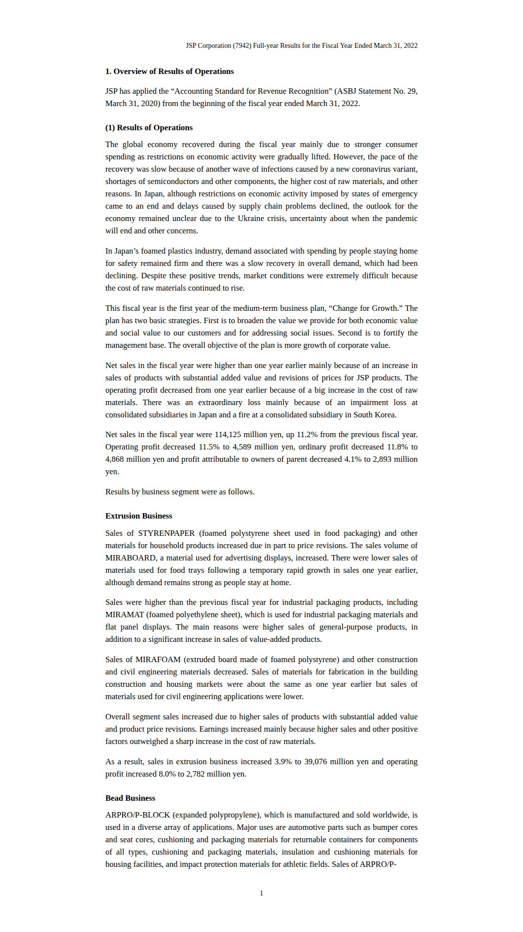JSP Corporation (7942) Full-year Results for the Fiscal Year Ended March 31, 2022
1. Overview of Results of Operations
JSP has applied the “Accounting Standard for Revenue Recognition” (ASBJ Statement No. 29, March 31, 2020) from the beginning of the fiscal year ended March 31, 2022.
(1) Results of Operations
The global economy recovered during the fiscal year mainly due to stronger consumer spending as restrictions on economic activity were gradually lifted. However, the pace of the recovery was slow because of another wave of infections caused by a new coronavirus variant, shortages of semiconductors and other components, the higher cost of raw materials, and other reasons. In Japan, although restrictions on economic activity imposed by states of emergency came to an end and delays caused by supply chain problems declined, the outlook for the economy remained unclear due to the Ukraine crisis, uncertainty about when the pandemic will end and other concerns.
In Japan’s foamed plastics industry, demand associated with spending by people staying home for safety remained firm and there was a slow recovery in overall demand, which had been declining. Despite these positive trends, market conditions were extremely difficult because the cost of raw materials continued to rise.
This fiscal year is the first year of the medium-term business plan, “Change for Growth.” The plan has two basic strategies. First is to broaden the value we provide for both economic value and social value to our customers and for addressing social issues. Second is to fortify the management base. The overall objective of the plan is more growth of corporate value.
Net sales in the fiscal year were higher than one year earlier mainly because of an increase in sales of products with substantial added value and revisions of prices for JSP products. The operating profit decreased from one year earlier because of a big increase in the cost of raw materials. There was an extraordinary loss mainly because of an impairment loss at consolidated subsidiaries in Japan and a fire at a consolidated subsidiary in South Korea.
Net sales in the fiscal year were 114,125 million yen, up 11.2% from the previous fiscal year. Operating profit decreased 11.5% to 4,589 million yen, ordinary profit decreased 11.8% to 4,868 million yen and profit attributable to owners of parent decreased 4.1% to 2,893 million yen.
Results by business segment were as follows.
Extrusion Business
Sales of STYRENPAPER (foamed polystyrene sheet used in food packaging) and other materials for household products increased due in part to price revisions. The sales volume of MIRABOARD, a material used for advertising displays, increased. There were lower sales of materials used for food trays following a temporary rapid growth in sales one year earlier, although demand remains strong as people stay at home.
Sales were higher than the previous fiscal year for industrial packaging products, including MIRAMAT (foamed polyethylene sheet), which is used for industrial packaging materials and flat panel displays. The main reasons were higher sales of general-purpose products, in addition to a significant increase in sales of value-added products.
Sales of MIRAFOAM (extruded board made of foamed polystyrene) and other construction and civil engineering materials decreased. Sales of materials for fabrication in the building construction and housing markets were about the same as one year earlier but sales of materials used for civil engineering applications were lower.
Overall segment sales increased due to higher sales of products with substantial added value and product price revisions. Earnings increased mainly because higher sales and other positive factors outweighed a sharp increase in the cost of raw materials.
As a result, sales in extrusion business increased 3.9% to 39,076 million yen and operating profit increased 8.0% to 2,782 million yen.
Bead Business
ARPRO/P-BLOCK (expanded polypropylene), which is manufactured and sold worldwide, is used in a diverse array of applications. Major uses are automotive parts such as bumper cores and seat cores, cushioning and packaging materials for returnable containers for components of all types, cushioning and packaging materials, insulation and cushioning materials for housing facilities, and impact protection materials for athletic fields. Sales of ARPRO/P-
1